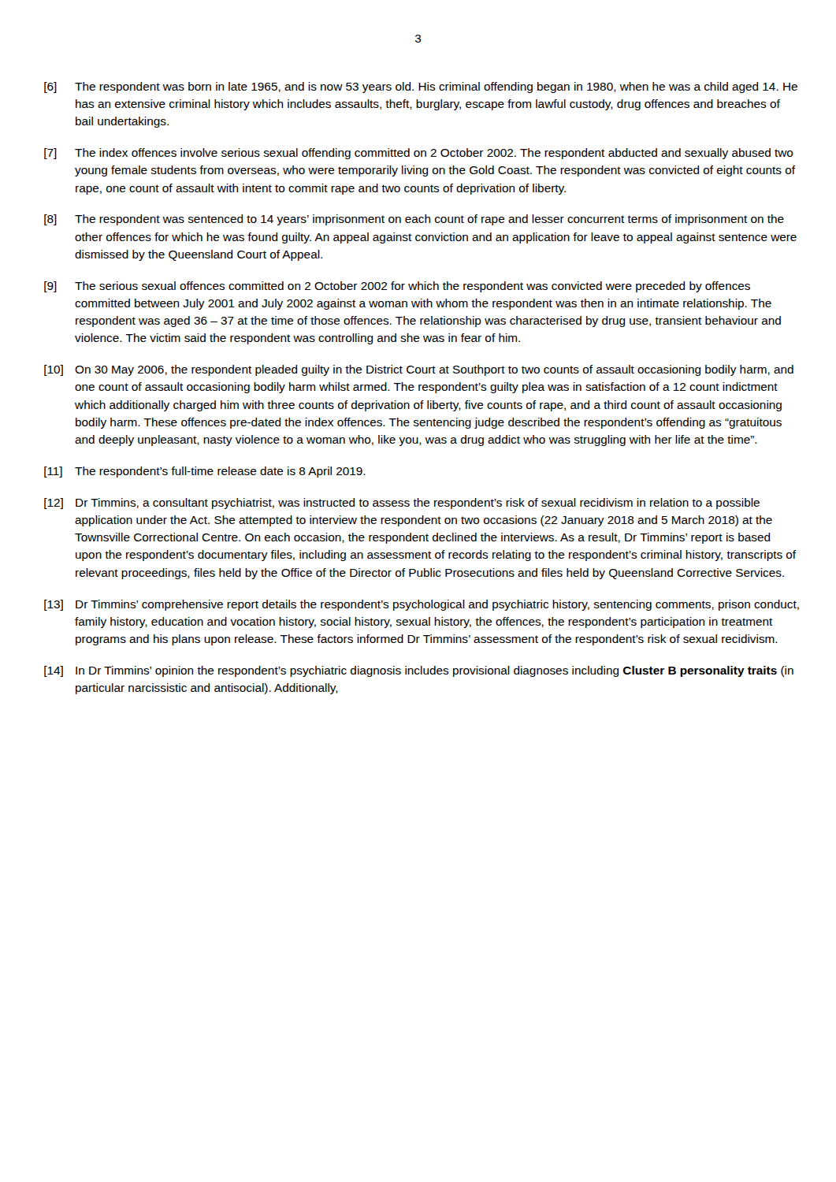3
[6] The respondent was born in late 1965, and is now 53 years old. His criminal offending began in 1980, when he was a child aged 14. He has an extensive criminal history which includes assaults, theft, burglary, escape from lawful custody, drug offences and breaches of bail undertakings.
[7] The index offences involve serious sexual offending committed on 2 October 2002. The respondent abducted and sexually abused two young female students from overseas, who were temporarily living on the Gold Coast. The respondent was convicted of eight counts of rape, one count of assault with intent to commit rape and two counts of deprivation of liberty.
[8] The respondent was sentenced to 14 years’ imprisonment on each count of rape and lesser concurrent terms of imprisonment on the other offences for which he was found guilty. An appeal against conviction and an application for leave to appeal against sentence were dismissed by the Queensland Court of Appeal.
[9] The serious sexual offences committed on 2 October 2002 for which the respondent was convicted were preceded by offences committed between July 2001 and July 2002 against a woman with whom the respondent was then in an intimate relationship. The respondent was aged 36 – 37 at the time of those offences. The relationship was characterised by drug use, transient behaviour and violence. The victim said the respondent was controlling and she was in fear of him.
[10] On 30 May 2006, the respondent pleaded guilty in the District Court at Southport to two counts of assault occasioning bodily harm, and one count of assault occasioning bodily harm whilst armed. The respondent’s guilty plea was in satisfaction of a 12 count indictment which additionally charged him with three counts of deprivation of liberty, five counts of rape, and a third count of assault occasioning bodily harm. These offences pre-dated the index offences. The sentencing judge described the respondent’s offending as “gratuitous and deeply unpleasant, nasty violence to a woman who, like you, was a drug addict who was struggling with her life at the time”.
[11] The respondent’s full-time release date is 8 April 2019.
[12] Dr Timmins, a consultant psychiatrist, was instructed to assess the respondent’s risk of sexual recidivism in relation to a possible application under the Act. She attempted to interview the respondent on two occasions (22 January 2018 and 5 March 2018) at the Townsville Correctional Centre. On each occasion, the respondent declined the interviews. As a result, Dr Timmins’ report is based upon the respondent’s documentary files, including an assessment of records relating to the respondent’s criminal history, transcripts of relevant proceedings, files held by the Office of the Director of Public Prosecutions and files held by Queensland Corrective Services.
[13] Dr Timmins’ comprehensive report details the respondent’s psychological and psychiatric history, sentencing comments, prison conduct, family history, education and vocation history, social history, sexual history, the offences, the respondent’s participation in treatment programs and his plans upon release. These factors informed Dr Timmins’ assessment of the respondent’s risk of sexual recidivism.
[14] In Dr Timmins’ opinion the respondent’s psychiatric diagnosis includes provisional diagnoses including Cluster B personality traits (in particular narcissistic and antisocial). Additionally,